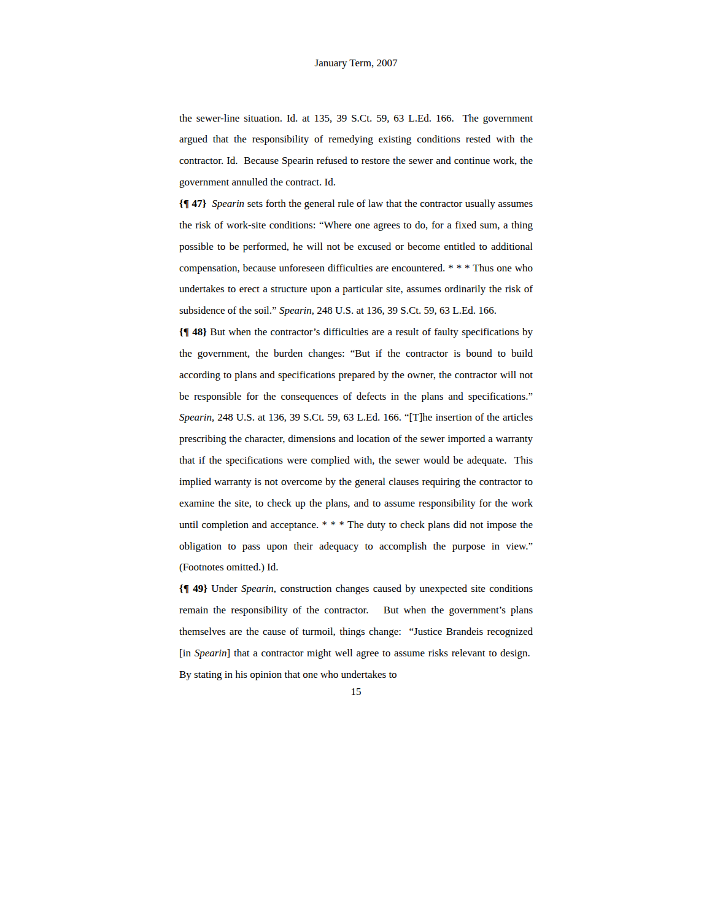January Term, 2007
the sewer-line situation. Id. at 135, 39 S.Ct. 59, 63 L.Ed. 166. The government argued that the responsibility of remedying existing conditions rested with the contractor. Id. Because Spearin refused to restore the sewer and continue work, the government annulled the contract. Id.
{¶ 47} Spearin sets forth the general rule of law that the contractor usually assumes the risk of work-site conditions: “Where one agrees to do, for a fixed sum, a thing possible to be performed, he will not be excused or become entitled to additional compensation, because unforeseen difficulties are encountered. * * * Thus one who undertakes to erect a structure upon a particular site, assumes ordinarily the risk of subsidence of the soil.” Spearin, 248 U.S. at 136, 39 S.Ct. 59, 63 L.Ed. 166.
{¶ 48} But when the contractor’s difficulties are a result of faulty specifications by the government, the burden changes: “But if the contractor is bound to build according to plans and specifications prepared by the owner, the contractor will not be responsible for the consequences of defects in the plans and specifications.” Spearin, 248 U.S. at 136, 39 S.Ct. 59, 63 L.Ed. 166. “[T]he insertion of the articles prescribing the character, dimensions and location of the sewer imported a warranty that if the specifications were complied with, the sewer would be adequate. This implied warranty is not overcome by the general clauses requiring the contractor to examine the site, to check up the plans, and to assume responsibility for the work until completion and acceptance. * * * The duty to check plans did not impose the obligation to pass upon their adequacy to accomplish the purpose in view.” (Footnotes omitted.) Id.
{¶ 49} Under Spearin, construction changes caused by unexpected site conditions remain the responsibility of the contractor. But when the government’s plans themselves are the cause of turmoil, things change: “Justice Brandeis recognized [in Spearin] that a contractor might well agree to assume risks relevant to design. By stating in his opinion that one who undertakes to
15